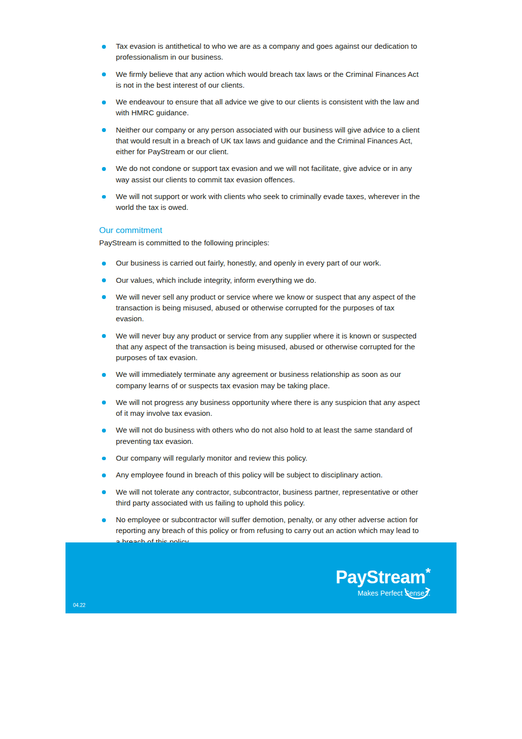Tax evasion is antithetical to who we are as a company and goes against our dedication to professionalism in our business.
We firmly believe that any action which would breach tax laws or the Criminal Finances Act is not in the best interest of our clients.
We endeavour to ensure that all advice we give to our clients is consistent with the law and with HMRC guidance.
Neither our company or any person associated with our business will give advice to a client that would result in a breach of UK tax laws and guidance and the Criminal Finances Act, either for PayStream or our client.
We do not condone or support tax evasion and we will not facilitate, give advice or in any way assist our clients to commit tax evasion offences.
We will not support or work with clients who seek to criminally evade taxes, wherever in the world the tax is owed.
Our commitment
PayStream is committed to the following principles:
Our business is carried out fairly, honestly, and openly in every part of our work.
Our values, which include integrity, inform everything we do.
We will never sell any product or service where we know or suspect that any aspect of the transaction is being misused, abused or otherwise corrupted for the purposes of tax evasion.
We will never buy any product or service from any supplier where it is known or suspected that any aspect of the transaction is being misused, abused or otherwise corrupted for the purposes of tax evasion.
We will immediately terminate any agreement or business relationship as soon as our company learns of or suspects tax evasion may be taking place.
We will not progress any business opportunity where there is any suspicion that any aspect of it may involve tax evasion.
We will not do business with others who do not also hold to at least the same standard of preventing tax evasion.
Our company will regularly monitor and review this policy.
Any employee found in breach of this policy will be subject to disciplinary action.
We will not tolerate any contractor, subcontractor, business partner, representative or other third party associated with us failing to uphold this policy.
No employee or subcontractor will suffer demotion, penalty, or any other adverse action for reporting any breach of this policy or from refusing to carry out an action which may lead to a breach of this policy.
Summary of key contacts
| Julian Ball | Legal Director | 0161 929 6000 |
| David Johnson | Compliance Manager | 0161 929 6000 |
04.22
PayStream*
Makes Perfect Sense...